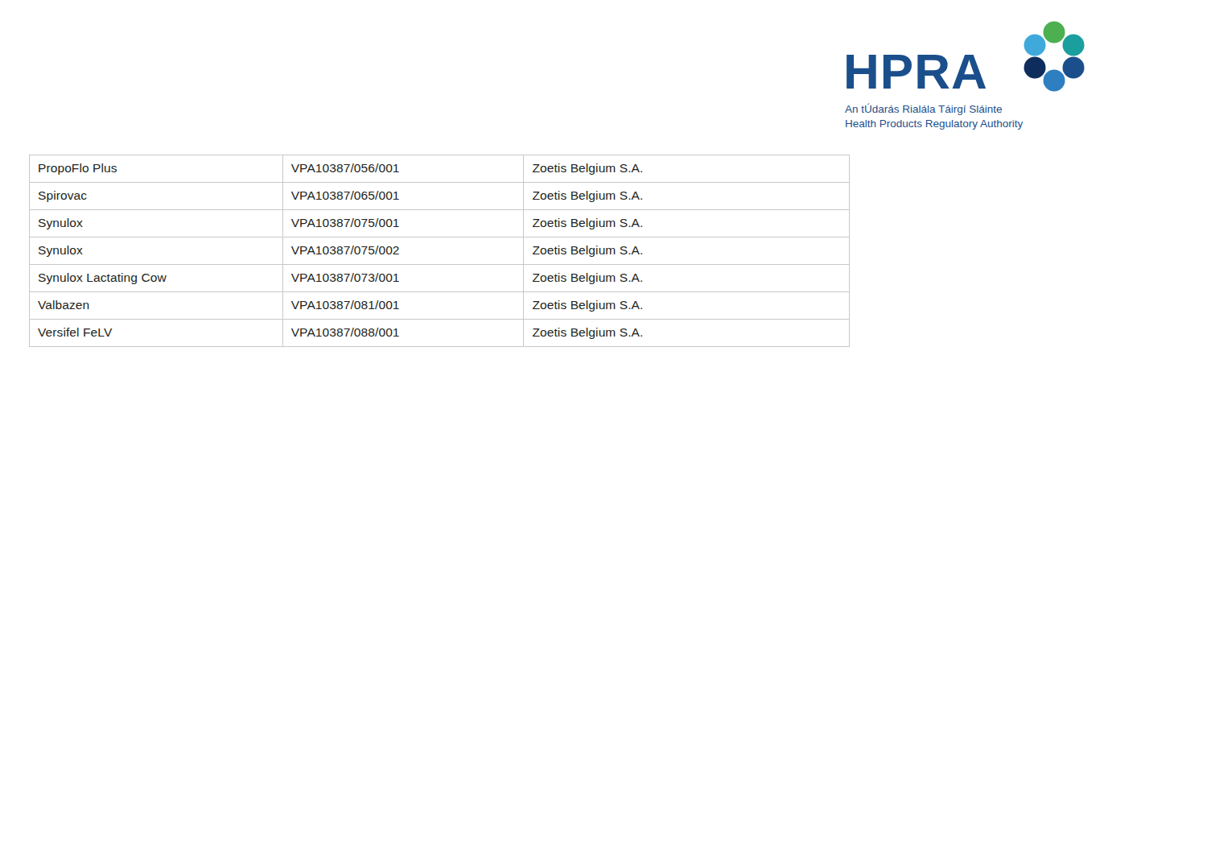HPRA An tÚdarás Rialála Táirgí Sláinte Health Products Regulatory Authority
| PropoFlo Plus | VPA10387/056/001 | Zoetis Belgium S.A. |
| Spirovac | VPA10387/065/001 | Zoetis Belgium S.A. |
| Synulox | VPA10387/075/001 | Zoetis Belgium S.A. |
| Synulox | VPA10387/075/002 | Zoetis Belgium S.A. |
| Synulox Lactating Cow | VPA10387/073/001 | Zoetis Belgium S.A. |
| Valbazen | VPA10387/081/001 | Zoetis Belgium S.A. |
| Versifel FeLV | VPA10387/088/001 | Zoetis Belgium S.A. |